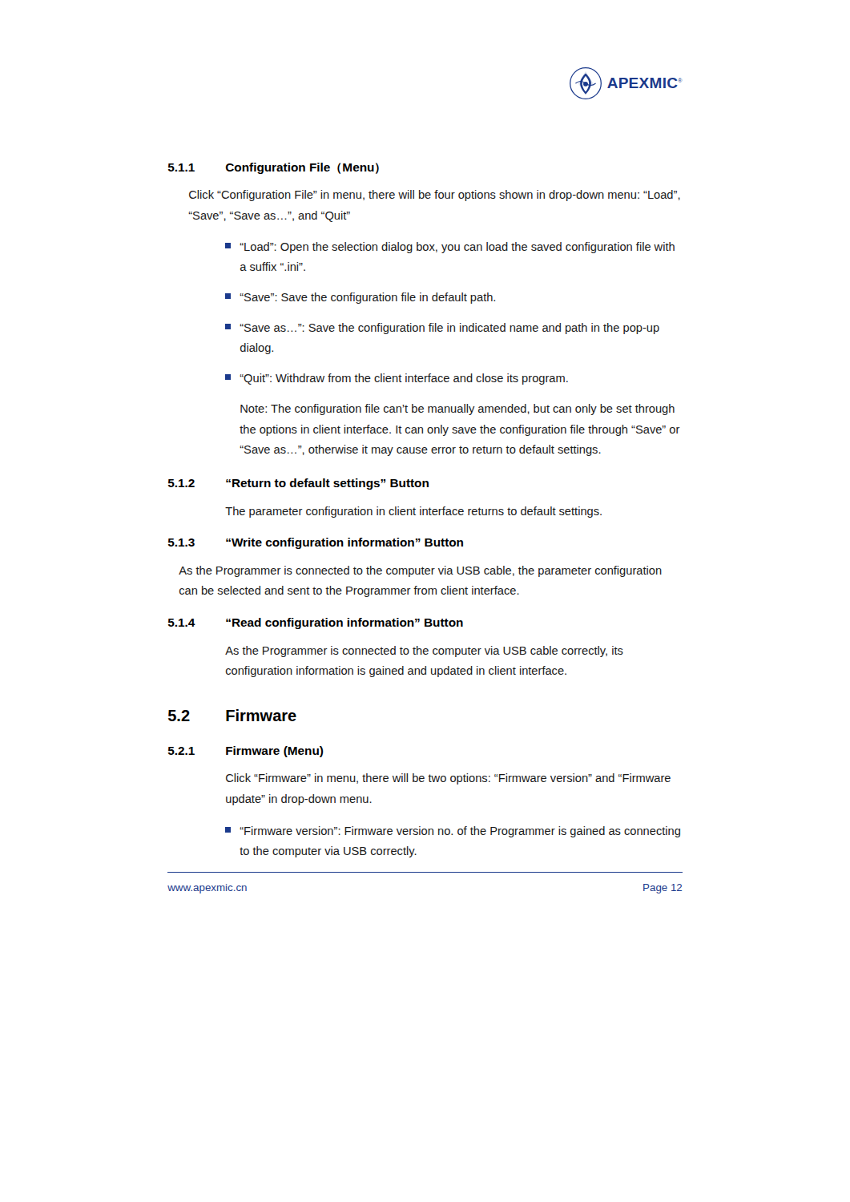APEXMIC®
5.1.1 Configuration File（Menu）
Click “Configuration File” in menu, there will be four options shown in drop-down menu: “Load”, “Save”, “Save as…”, and “Quit”
“Load”: Open the selection dialog box, you can load the saved configuration file with a suffix “.ini”.
“Save”: Save the configuration file in default path.
“Save as…”: Save the configuration file in indicated name and path in the pop-up dialog.
“Quit”: Withdraw from the client interface and close its program.
Note: The configuration file can’t be manually amended, but can only be set through the options in client interface. It can only save the configuration file through “Save” or “Save as…”, otherwise it may cause error to return to default settings.
5.1.2“Return to default settings” Button
The parameter configuration in client interface returns to default settings.
5.1.3“Write configuration information” Button
As the Programmer is connected to the computer via USB cable, the parameter configuration can be selected and sent to the Programmer from client interface.
5.1.4“Read configuration information” Button
As the Programmer is connected to the computer via USB cable correctly, its configuration information is gained and updated in client interface.
5.2 Firmware
5.2.1 Firmware (Menu)
Click “Firmware” in menu, there will be two options: “Firmware version” and “Firmware update” in drop-down menu.
“Firmware version”: Firmware version no. of the Programmer is gained as connecting to the computer via USB correctly.
www.apexmic.cn Page 12